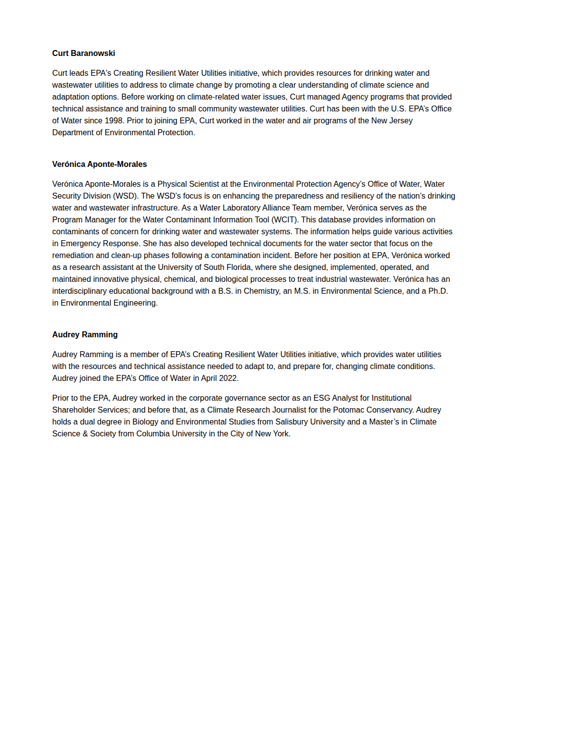Curt Baranowski
Curt leads EPA's Creating Resilient Water Utilities initiative, which provides resources for drinking water and wastewater utilities to address to climate change by promoting a clear understanding of climate science and adaptation options. Before working on climate-related water issues, Curt managed Agency programs that provided technical assistance and training to small community wastewater utilities. Curt has been with the U.S. EPA’s Office of Water since 1998. Prior to joining EPA, Curt worked in the water and air programs of the New Jersey Department of Environmental Protection.
Verónica Aponte-Morales
Verónica Aponte-Morales is a Physical Scientist at the Environmental Protection Agency’s Office of Water, Water Security Division (WSD). The WSD’s focus is on enhancing the preparedness and resiliency of the nation’s drinking water and wastewater infrastructure. As a Water Laboratory Alliance Team member, Verónica serves as the Program Manager for the Water Contaminant Information Tool (WCIT). This database provides information on contaminants of concern for drinking water and wastewater systems. The information helps guide various activities in Emergency Response. She has also developed technical documents for the water sector that focus on the remediation and clean-up phases following a contamination incident. Before her position at EPA, Verónica worked as a research assistant at the University of South Florida, where she designed, implemented, operated, and maintained innovative physical, chemical, and biological processes to treat industrial wastewater. Verónica has an interdisciplinary educational background with a B.S. in Chemistry, an M.S. in Environmental Science, and a Ph.D. in Environmental Engineering.
Audrey Ramming
Audrey Ramming is a member of EPA’s Creating Resilient Water Utilities initiative, which provides water utilities with the resources and technical assistance needed to adapt to, and prepare for, changing climate conditions. Audrey joined the EPA’s Office of Water in April 2022.
Prior to the EPA, Audrey worked in the corporate governance sector as an ESG Analyst for Institutional Shareholder Services; and before that, as a Climate Research Journalist for the Potomac Conservancy. Audrey holds a dual degree in Biology and Environmental Studies from Salisbury University and a Master’s in Climate Science & Society from Columbia University in the City of New York.